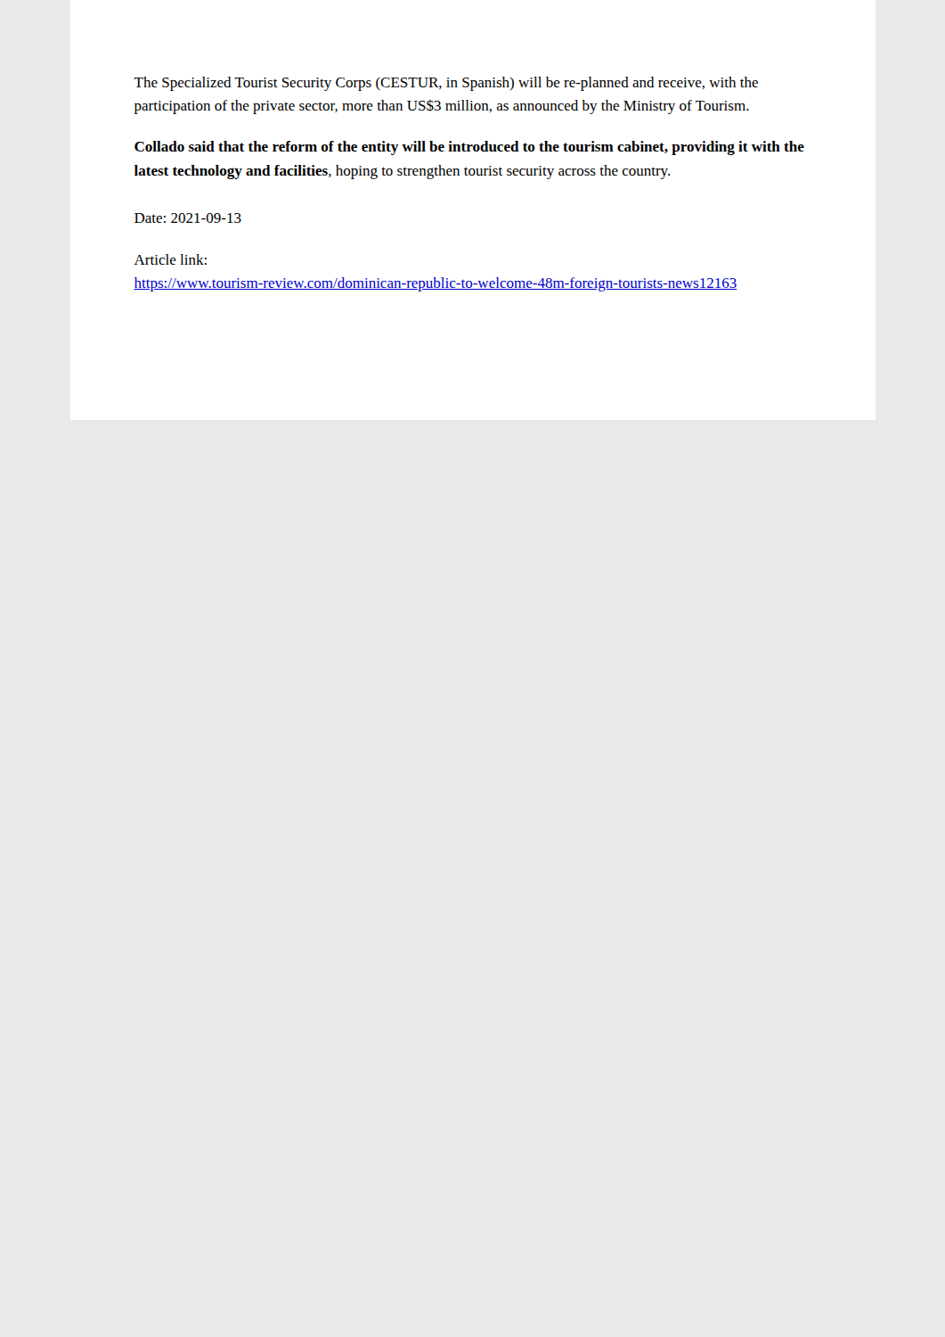The Specialized Tourist Security Corps (CESTUR, in Spanish) will be re-planned and receive, with the participation of the private sector, more than US$3 million, as announced by the Ministry of Tourism.
Collado said that the reform of the entity will be introduced to the tourism cabinet, providing it with the latest technology and facilities, hoping to strengthen tourist security across the country.
Date: 2021-09-13
Article link:
https://www.tourism-review.com/dominican-republic-to-welcome-48m-foreign-tourists-news12163